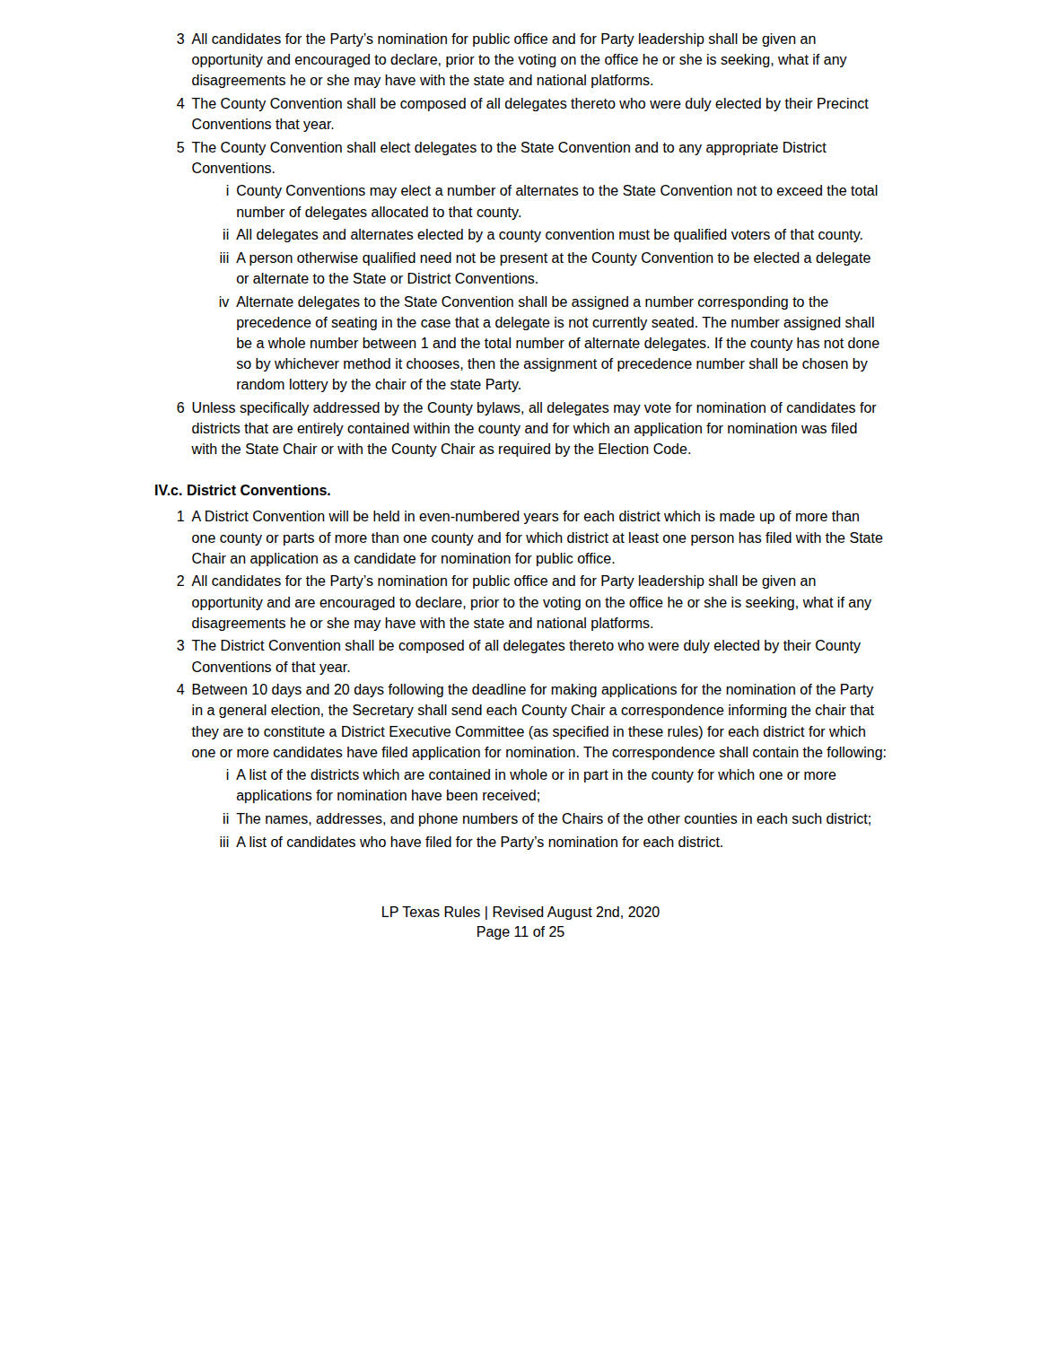3 All candidates for the Party’s nomination for public office and for Party leadership shall be given an opportunity and encouraged to declare, prior to the voting on the office he or she is seeking, what if any disagreements he or she may have with the state and national platforms.
4 The County Convention shall be composed of all delegates thereto who were duly elected by their Precinct Conventions that year.
5 The County Convention shall elect delegates to the State Convention and to any appropriate District Conventions.
i County Conventions may elect a number of alternates to the State Convention not to exceed the total number of delegates allocated to that county.
ii All delegates and alternates elected by a county convention must be qualified voters of that county.
iii A person otherwise qualified need not be present at the County Convention to be elected a delegate or alternate to the State or District Conventions.
iv Alternate delegates to the State Convention shall be assigned a number corresponding to the precedence of seating in the case that a delegate is not currently seated. The number assigned shall be a whole number between 1 and the total number of alternate delegates. If the county has not done so by whichever method it chooses, then the assignment of precedence number shall be chosen by random lottery by the chair of the state Party.
6 Unless specifically addressed by the County bylaws, all delegates may vote for nomination of candidates for districts that are entirely contained within the county and for which an application for nomination was filed with the State Chair or with the County Chair as required by the Election Code.
IV.c. District Conventions.
1 A District Convention will be held in even-numbered years for each district which is made up of more than one county or parts of more than one county and for which district at least one person has filed with the State Chair an application as a candidate for nomination for public office.
2 All candidates for the Party’s nomination for public office and for Party leadership shall be given an opportunity and are encouraged to declare, prior to the voting on the office he or she is seeking, what if any disagreements he or she may have with the state and national platforms.
3 The District Convention shall be composed of all delegates thereto who were duly elected by their County Conventions of that year.
4 Between 10 days and 20 days following the deadline for making applications for the nomination of the Party in a general election, the Secretary shall send each County Chair a correspondence informing the chair that they are to constitute a District Executive Committee (as specified in these rules) for each district for which one or more candidates have filed application for nomination. The correspondence shall contain the following:
i A list of the districts which are contained in whole or in part in the county for which one or more applications for nomination have been received;
ii The names, addresses, and phone numbers of the Chairs of the other counties in each such district;
iii A list of candidates who have filed for the Party’s nomination for each district.
LP Texas Rules | Revised August 2nd, 2020
Page 11 of 25